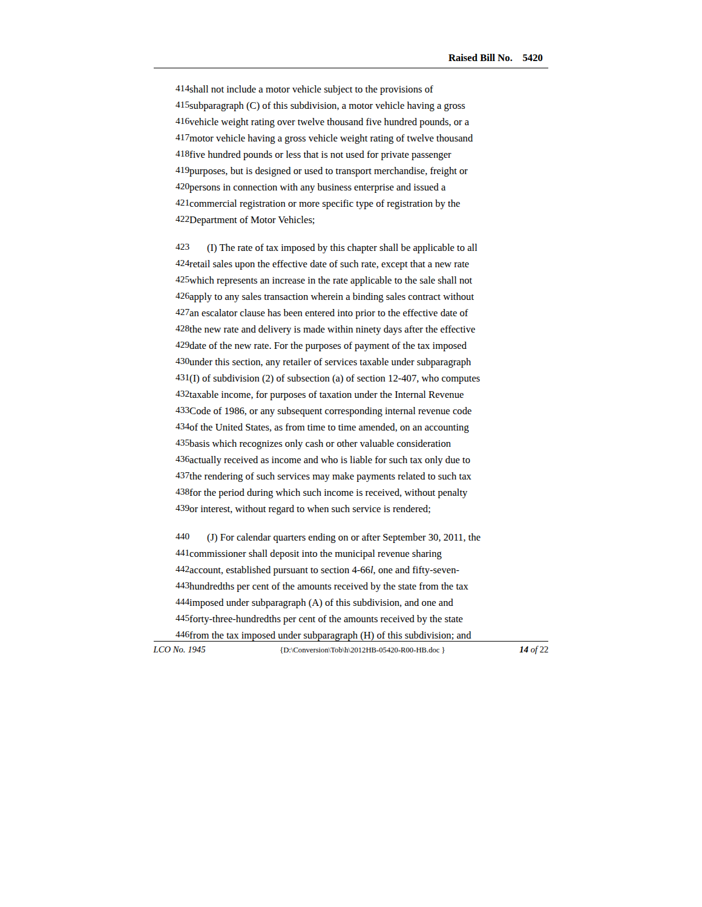Raised Bill No. 5420
| 414 | shall not include a motor vehicle subject to the provisions of |
| 415 | subparagraph (C) of this subdivision, a motor vehicle having a gross |
| 416 | vehicle weight rating over twelve thousand five hundred pounds, or a |
| 417 | motor vehicle having a gross vehicle weight rating of twelve thousand |
| 418 | five hundred pounds or less that is not used for private passenger |
| 419 | purposes, but is designed or used to transport merchandise, freight or |
| 420 | persons in connection with any business enterprise and issued a |
| 421 | commercial registration or more specific type of registration by the |
| 422 | Department of Motor Vehicles; |
| 423 | (I) The rate of tax imposed by this chapter shall be applicable to all |
| 424 | retail sales upon the effective date of such rate, except that a new rate |
| 425 | which represents an increase in the rate applicable to the sale shall not |
| 426 | apply to any sales transaction wherein a binding sales contract without |
| 427 | an escalator clause has been entered into prior to the effective date of |
| 428 | the new rate and delivery is made within ninety days after the effective |
| 429 | date of the new rate. For the purposes of payment of the tax imposed |
| 430 | under this section, any retailer of services taxable under subparagraph |
| 431 | (I) of subdivision (2) of subsection (a) of section 12-407, who computes |
| 432 | taxable income, for purposes of taxation under the Internal Revenue |
| 433 | Code of 1986, or any subsequent corresponding internal revenue code |
| 434 | of the United States, as from time to time amended, on an accounting |
| 435 | basis which recognizes only cash or other valuable consideration |
| 436 | actually received as income and who is liable for such tax only due to |
| 437 | the rendering of such services may make payments related to such tax |
| 438 | for the period during which such income is received, without penalty |
| 439 | or interest, without regard to when such service is rendered; |
| 440 | (J) For calendar quarters ending on or after September 30, 2011, the |
| 441 | commissioner shall deposit into the municipal revenue sharing |
| 442 | account, established pursuant to section 4-66 l , one and fifty-seven- |
| 443 | hundredths per cent of the amounts received by the state from the tax |
| 444 | imposed under subparagraph (A) of this subdivision, and one and |
| 445 | forty-three-hundredths per cent of the amounts received by the state |
| 446 | from the tax imposed under subparagraph (H) of this subdivision; and |
LCO No. 1945
{D:\Conversion\Tob\h\2012HB-05420-R00-HB.doc }
14 of 22